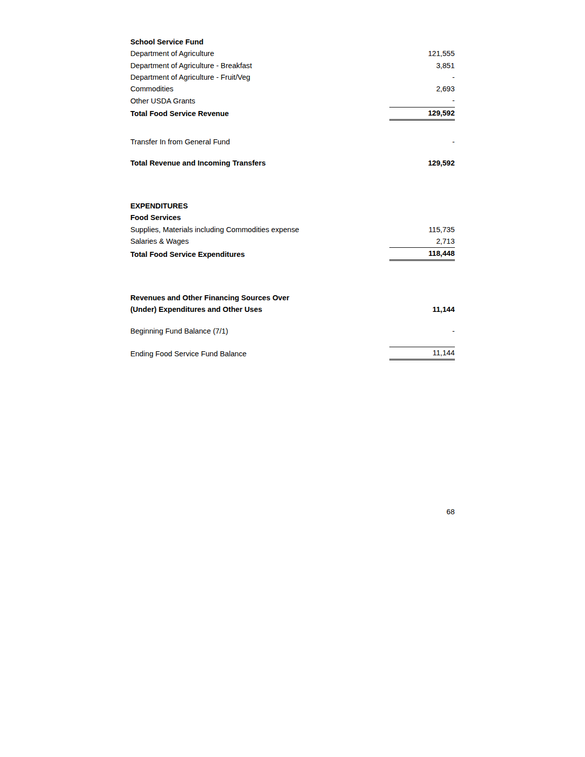| School Service Fund | |
| Department of Agriculture | 121,555 |
| Department of Agriculture - Breakfast | 3,851 |
| Department of Agriculture - Fruit/Veg | - |
| Commodities | 2,693 |
| Other USDA Grants | - |
| Total Food Service Revenue | 129,592 |
| Transfer In from General Fund | - |
| Total Revenue and Incoming Transfers | 129,592 |
| EXPENDITURES | |
| Food Services | |
| Supplies, Materials including Commodities expense | 115,735 |
| Salaries & Wages | 2,713 |
| Total Food Service Expenditures | 118,448 |
| Revenues and Other Financing Sources Over | |
| (Under) Expenditures and Other Uses | 11,144 |
| Beginning Fund Balance (7/1) | - |
| Ending Food Service Fund Balance | 11,144 |
68